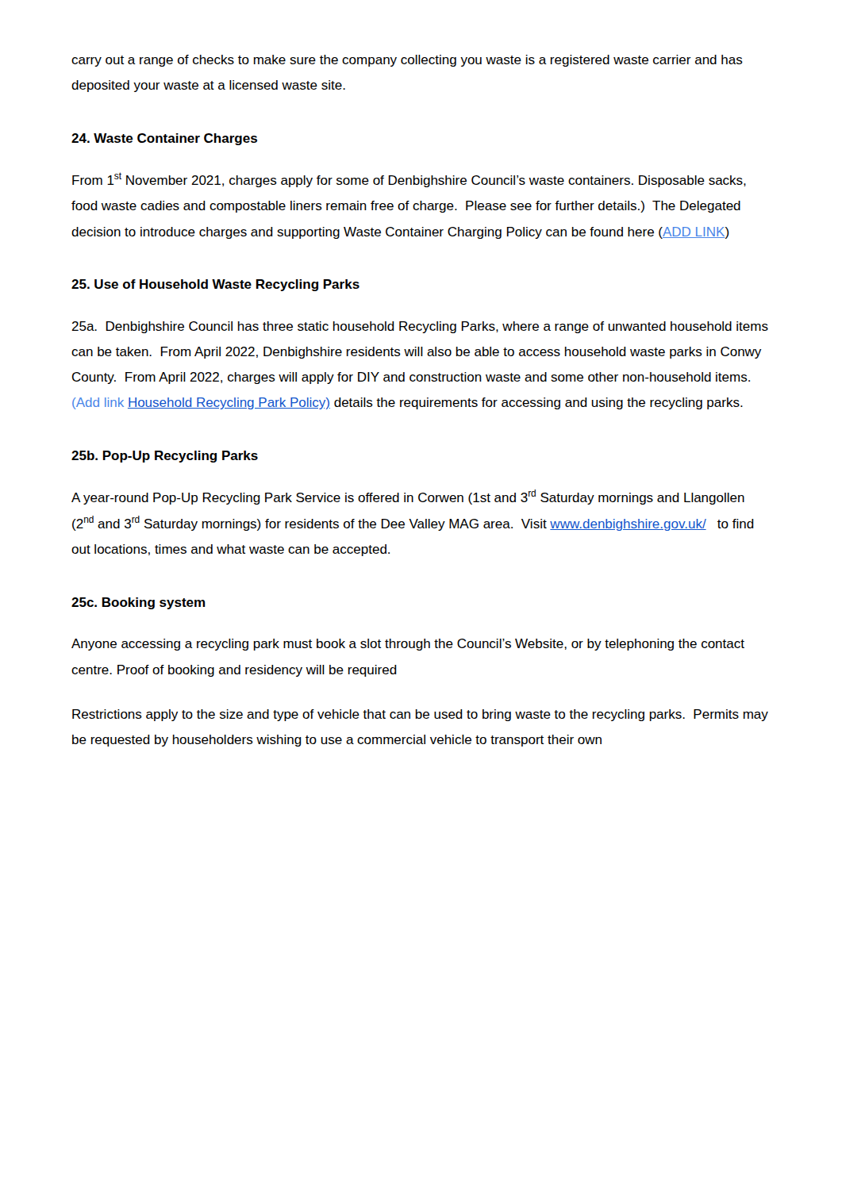carry out a range of checks to make sure the company collecting you waste is a registered waste carrier and has deposited your waste at a licensed waste site.
24. Waste Container Charges
From 1st November 2021, charges apply for some of Denbighshire Council’s waste containers. Disposable sacks, food waste cadies and compostable liners remain free of charge. Please see for further details.) The Delegated decision to introduce charges and supporting Waste Container Charging Policy can be found here (ADD LINK)
25. Use of Household Waste Recycling Parks
25a. Denbighshire Council has three static household Recycling Parks, where a range of unwanted household items can be taken. From April 2022, Denbighshire residents will also be able to access household waste parks in Conwy County. From April 2022, charges will apply for DIY and construction waste and some other non-household items. (Add link Household Recycling Park Policy) details the requirements for accessing and using the recycling parks.
25b. Pop-Up Recycling Parks
A year-round Pop-Up Recycling Park Service is offered in Corwen (1st and 3rd Saturday mornings and Llangollen (2nd and 3rd Saturday mornings) for residents of the Dee Valley MAG area. Visit www.denbighshire.gov.uk/ to find out locations, times and what waste can be accepted.
25c. Booking system
Anyone accessing a recycling park must book a slot through the Council’s Website, or by telephoning the contact centre. Proof of booking and residency will be required
Restrictions apply to the size and type of vehicle that can be used to bring waste to the recycling parks. Permits may be requested by householders wishing to use a commercial vehicle to transport their own